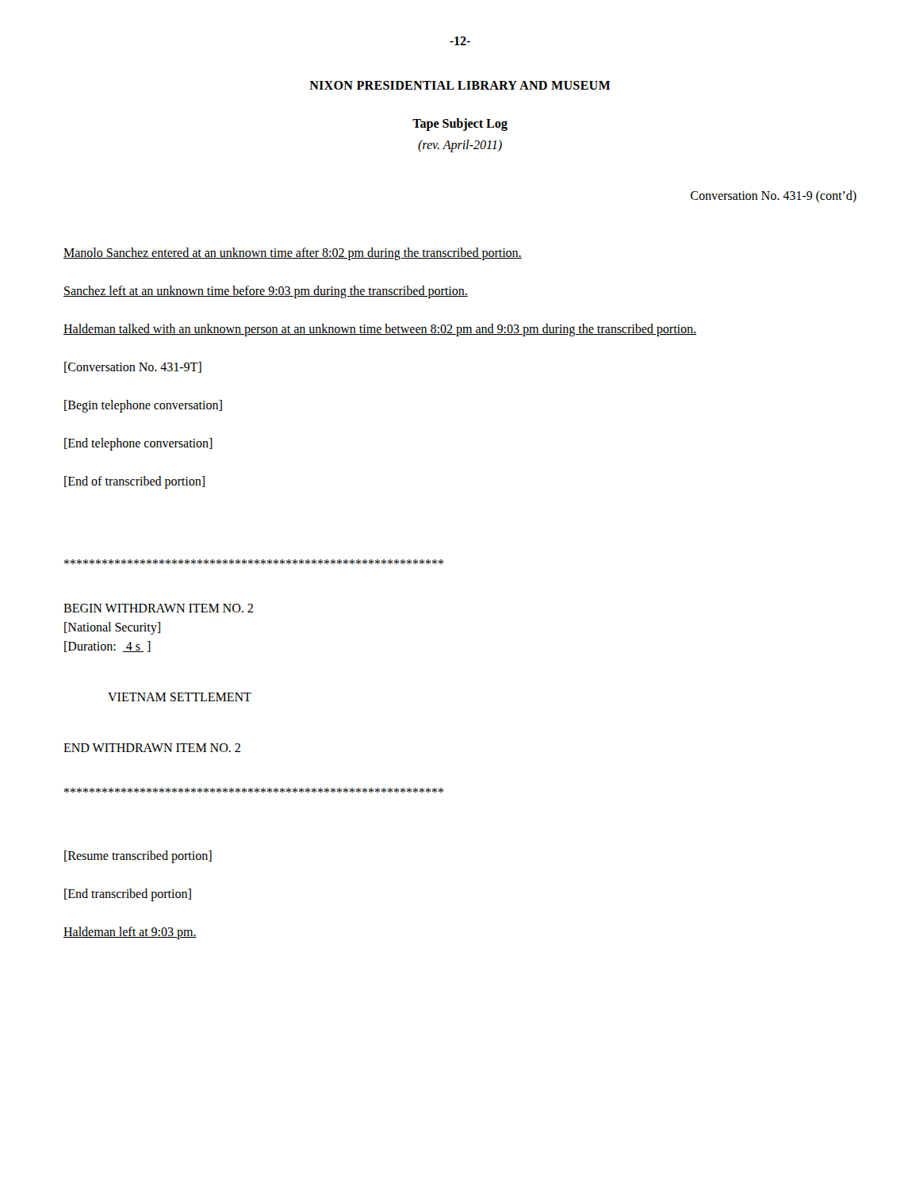-12-
NIXON PRESIDENTIAL LIBRARY AND MUSEUM
Tape Subject Log
(rev. April-2011)
Conversation No. 431-9 (cont’d)
Manolo Sanchez entered at an unknown time after 8:02 pm during the transcribed portion.
Sanchez left at an unknown time before 9:03 pm during the transcribed portion.
Haldeman talked with an unknown person at an unknown time between 8:02 pm and 9:03 pm during the transcribed portion.
[Conversation No. 431-9T]
[Begin telephone conversation]
[End telephone conversation]
[End of transcribed portion]
************************************************************
BEGIN WITHDRAWN ITEM NO. 2
[National Security]
[Duration: 4 s ]
VIETNAM SETTLEMENT
END WITHDRAWN ITEM NO. 2
************************************************************
[Resume transcribed portion]
[End transcribed portion]
Haldeman left at 9:03 pm.